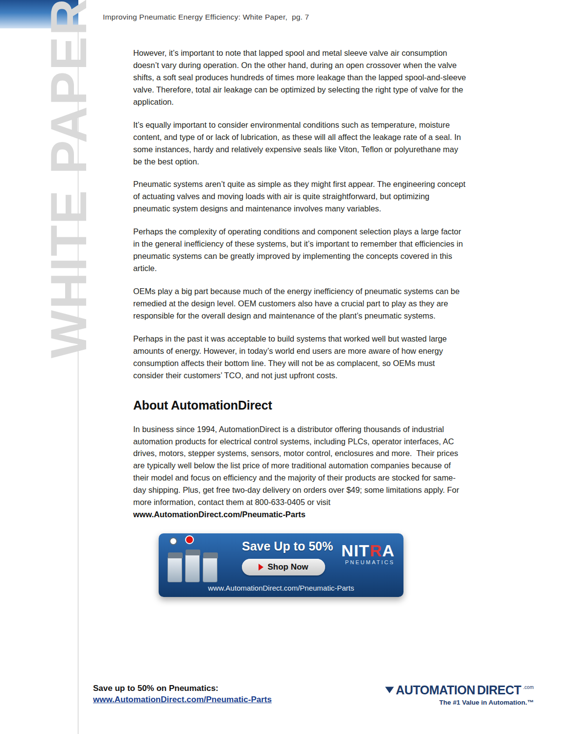WHITE PAPER
Improving Pneumatic Energy Efficiency: White Paper, pg. 7
However, it’s important to note that lapped spool and metal sleeve valve air consumption doesn’t vary during operation. On the other hand, during an open crossover when the valve shifts, a soft seal produces hundreds of times more leakage than the lapped spool-and-sleeve valve. Therefore, total air leakage can be optimized by selecting the right type of valve for the application.
It’s equally important to consider environmental conditions such as temperature, moisture content, and type of or lack of lubrication, as these will all affect the leakage rate of a seal. In some instances, hardy and relatively expensive seals like Viton, Teflon or polyurethane may be the best option.
Pneumatic systems aren’t quite as simple as they might first appear. The engineering concept of actuating valves and moving loads with air is quite straightforward, but optimizing pneumatic system designs and maintenance involves many variables.
Perhaps the complexity of operating conditions and component selection plays a large factor in the general inefficiency of these systems, but it’s important to remember that efficiencies in pneumatic systems can be greatly improved by implementing the concepts covered in this article.
OEMs play a big part because much of the energy inefficiency of pneumatic systems can be remedied at the design level. OEM customers also have a crucial part to play as they are responsible for the overall design and maintenance of the plant’s pneumatic systems.
Perhaps in the past it was acceptable to build systems that worked well but wasted large amounts of energy. However, in today’s world end users are more aware of how energy consumption affects their bottom line. They will not be as complacent, so OEMs must consider their customers’ TCO, and not just upfront costs.
About AutomationDirect
In business since 1994, AutomationDirect is a distributor offering thousands of industrial automation products for electrical control systems, including PLCs, operator interfaces, AC drives, motors, stepper systems, sensors, motor control, enclosures and more. Their prices are typically well below the list price of more traditional automation companies because of their model and focus on efficiency and the majority of their products are stocked for same-day shipping. Plus, get free two-day delivery on orders over $49; some limitations apply. For more information, contact them at 800-633-0405 or visit www.AutomationDirect.com/Pneumatic-Parts
Save Up to 50%
Shop Now
NITRA
PNEUMATICS
www.AutomationDirect.com/Pneumatic-Parts
Save up to 50% on Pneumatics:
www.AutomationDirect.com/Pneumatic-Parts
AUTOMATION DIRECT.com
The #1 Value in Automation.™